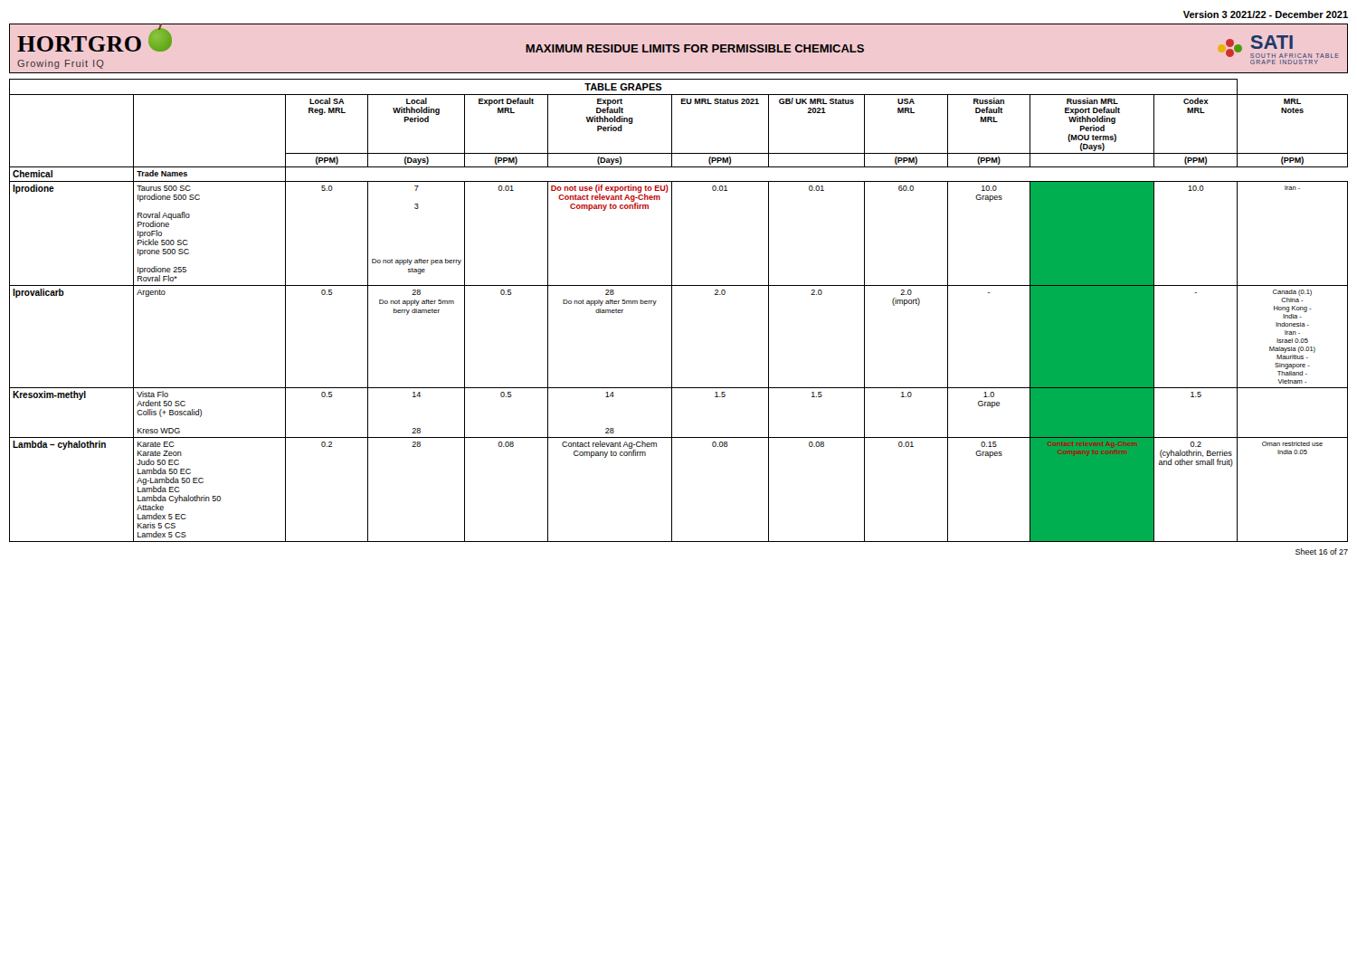Version 3 2021/22 - December 2021
HORTGRO
Growing Fruit IQ
MAXIMUM RESIDUE LIMITS FOR PERMISSIBLE CHEMICALS
SATI
SOUTH AFRICAN TABLE
GRAPE INDUSTRY
| TABLE GRAPES |
| --- |
| | | Local SA Reg. MRL | Local Withholding Period | Export Default MRL | Export Default Withholding Period | EU MRL Status 2021 | GB/ UK MRL Status 2021 | USA MRL | Russian Default MRL | Russian MRL Export Default Withholding Period (MOU terms) (Days) | Codex MRL | MRL Notes |
| (PPM) | (Days) | (PPM) | (Days) | (PPM) | | (PPM) | (PPM) | | (PPM) | (PPM) |
| Chemical | Trade Names | |
| Iprodione | Taurus 500 SC Iprodione 500 SC Rovral Aquaflo Prodione IproFlo Pickle 500 SC Iprone 500 SC Iprodione 255 Rovral Flo* | 5.0 | 7 3 Do not apply after pea berry stage | 0.01 | Do not use (if exporting to EU) Contact relevant Ag-Chem Company to confirm | 0.01 | 0.01 | 60.0 | 10.0 Grapes | | 10.0 | Iran - |
| Iprovalicarb | Argento | 0.5 | 28 Do not apply after 5mm berry diameter | 0.5 | 28 Do not apply after 5mm berry diameter | 2.0 | 2.0 | 2.0 (import) | - | | - | Canada (0.1) China - Hong Kong - India - Indonesia - Iran - Israel 0.05 Malaysia (0.01) Mauritius - Singapore - Thailand - Vietnam - |
| Kresoxim-methyl | Vista Flo Ardent 50 SC Collis (+ Boscalid) Kreso WDG | 0.5 | 14 28 | 0.5 | 14 28 | 1.5 | 1.5 | 1.0 | 1.0 Grape | | 1.5 | |
| Lambda – cyhalothrin | Karate EC Karate Zeon Judo 50 EC Lambda 50 EC Ag-Lambda 50 EC Lambda EC Lambda Cyhalothrin 50 Attacke Lamdex 5 EC Karis 5 CS Lamdex 5 CS | 0.2 | 28 | 0.08 | Contact relevant Ag-Chem Company to confirm | 0.08 | 0.08 | 0.01 | 0.15 Grapes | Contact relevant Ag-Chem Company to confirm | 0.2 (cyhalothrin, Berries and other small fruit) | Oman restricted use India 0.05 |
Sheet 16 of 27